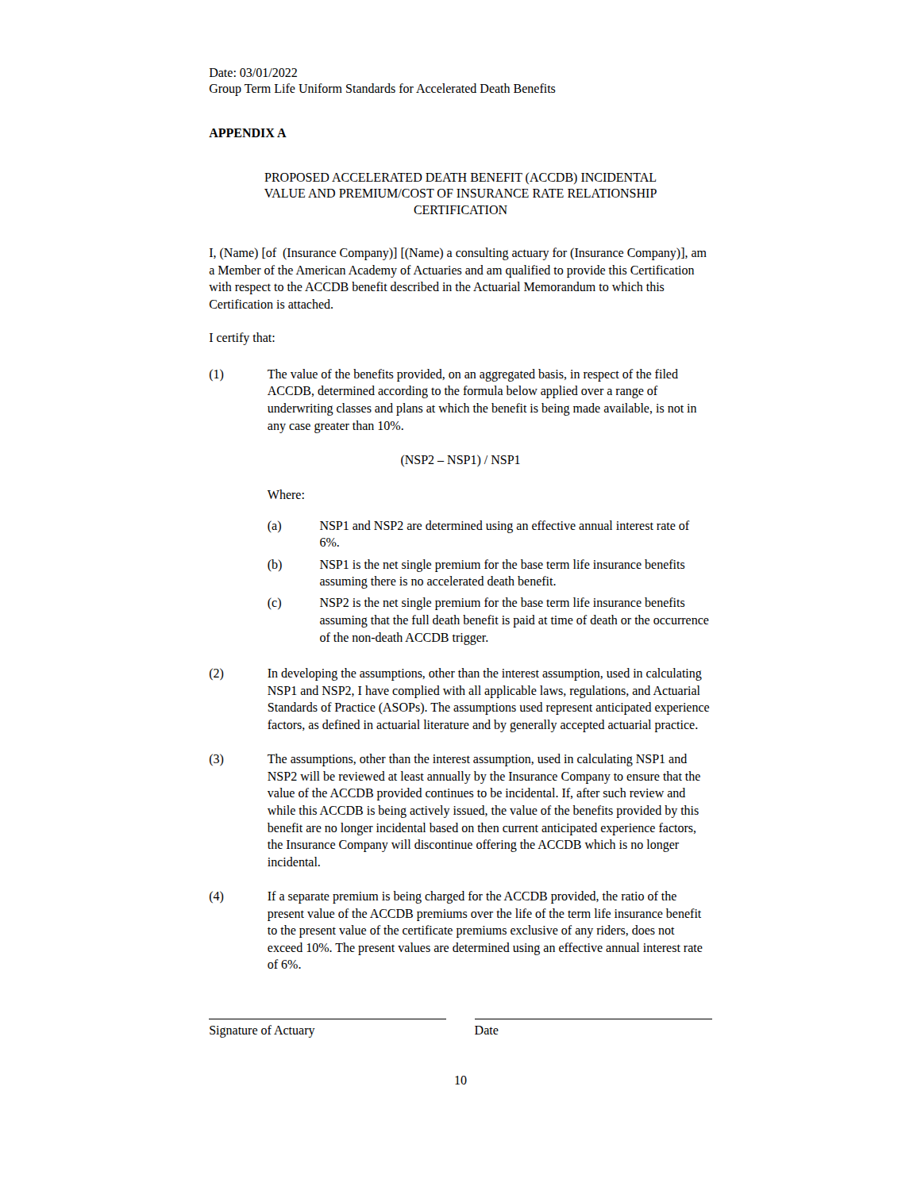Date: 03/01/2022
Group Term Life Uniform Standards for Accelerated Death Benefits
APPENDIX A
PROPOSED ACCELERATED DEATH BENEFIT (ACCDB) INCIDENTAL
VALUE AND PREMIUM/COST OF INSURANCE RATE RELATIONSHIP CERTIFICATION
I, (Name) [of (Insurance Company)] [(Name) a consulting actuary for (Insurance Company)], am a Member of the American Academy of Actuaries and am qualified to provide this Certification with respect to the ACCDB benefit described in the Actuarial Memorandum to which this Certification is attached.
I certify that:
(1)
The value of the benefits provided, on an aggregated basis, in respect of the filed ACCDB, determined according to the formula below applied over a range of underwriting classes and plans at which the benefit is being made available, is not in any case greater than 10%.
(NSP2 – NSP1) / NSP1
Where:
(a)
NSP1 and NSP2 are determined using an effective annual interest rate of 6%.
(b)
NSP1 is the net single premium for the base term life insurance benefits assuming there is no accelerated death benefit.
(c)
NSP2 is the net single premium for the base term life insurance benefits assuming that the full death benefit is paid at time of death or the occurrence of the non-death ACCDB trigger.
(2)
In developing the assumptions, other than the interest assumption, used in calculating NSP1 and NSP2, I have complied with all applicable laws, regulations, and Actuarial Standards of Practice (ASOPs). The assumptions used represent anticipated experience factors, as defined in actuarial literature and by generally accepted actuarial practice.
(3)
The assumptions, other than the interest assumption, used in calculating NSP1 and NSP2 will be reviewed at least annually by the Insurance Company to ensure that the value of the ACCDB provided continues to be incidental. If, after such review and while this ACCDB is being actively issued, the value of the benefits provided by this benefit are no longer incidental based on then current anticipated experience factors, the Insurance Company will discontinue offering the ACCDB which is no longer incidental.
(4)
If a separate premium is being charged for the ACCDB provided, the ratio of the present value of the ACCDB premiums over the life of the term life insurance benefit to the present value of the certificate premiums exclusive of any riders, does not exceed 10%. The present values are determined using an effective annual interest rate of 6%.
Signature of Actuary
Date
10